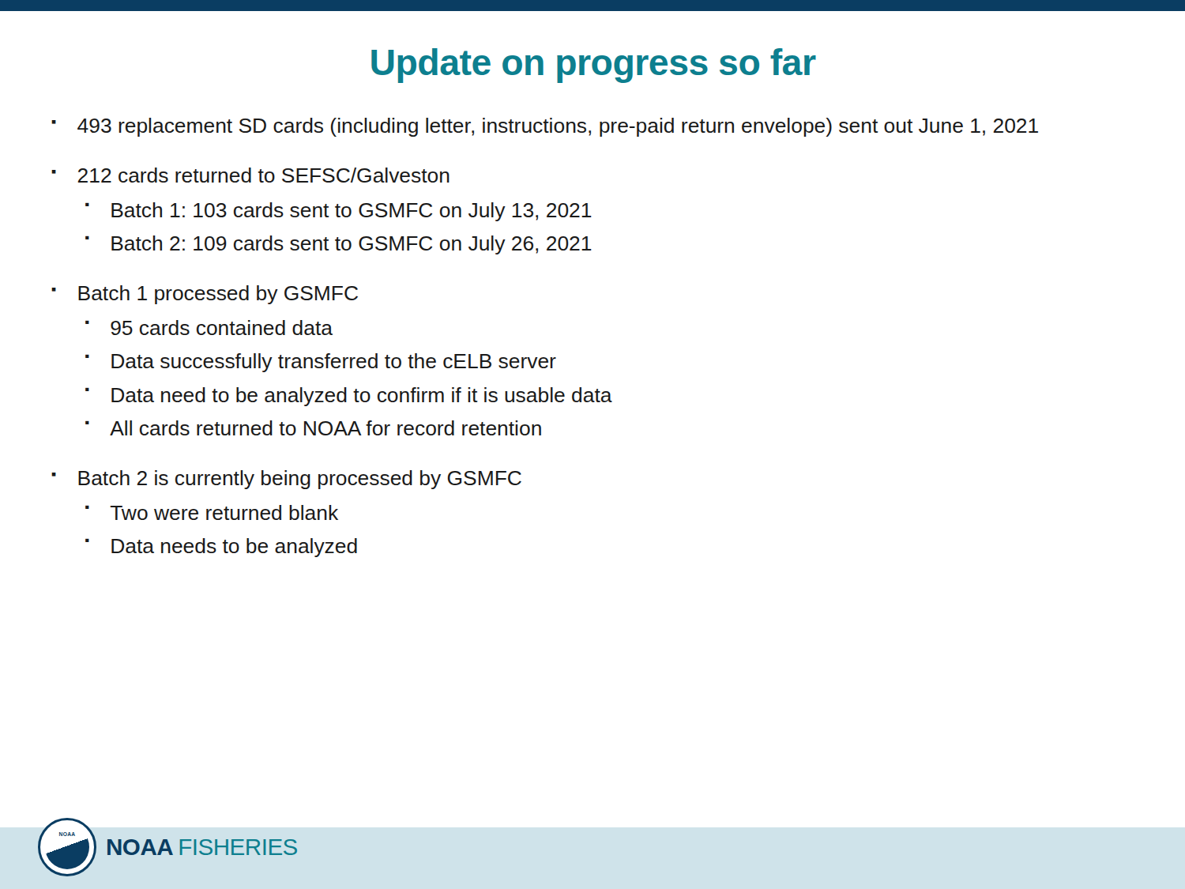Update on progress so far
493 replacement SD cards (including letter, instructions, pre-paid return envelope) sent out June 1, 2021
212 cards returned to SEFSC/Galveston
Batch 1: 103 cards sent to GSMFC on July 13, 2021
Batch 2: 109 cards sent to GSMFC on July 26, 2021
Batch 1 processed by GSMFC
95 cards contained data
Data successfully transferred to the cELB server
Data need to be analyzed to confirm if it is usable data
All cards returned to NOAA for record retention
Batch 2 is currently being processed by GSMFC
Two were returned blank
Data needs to be analyzed
NOAA
NOAA FISHERIES